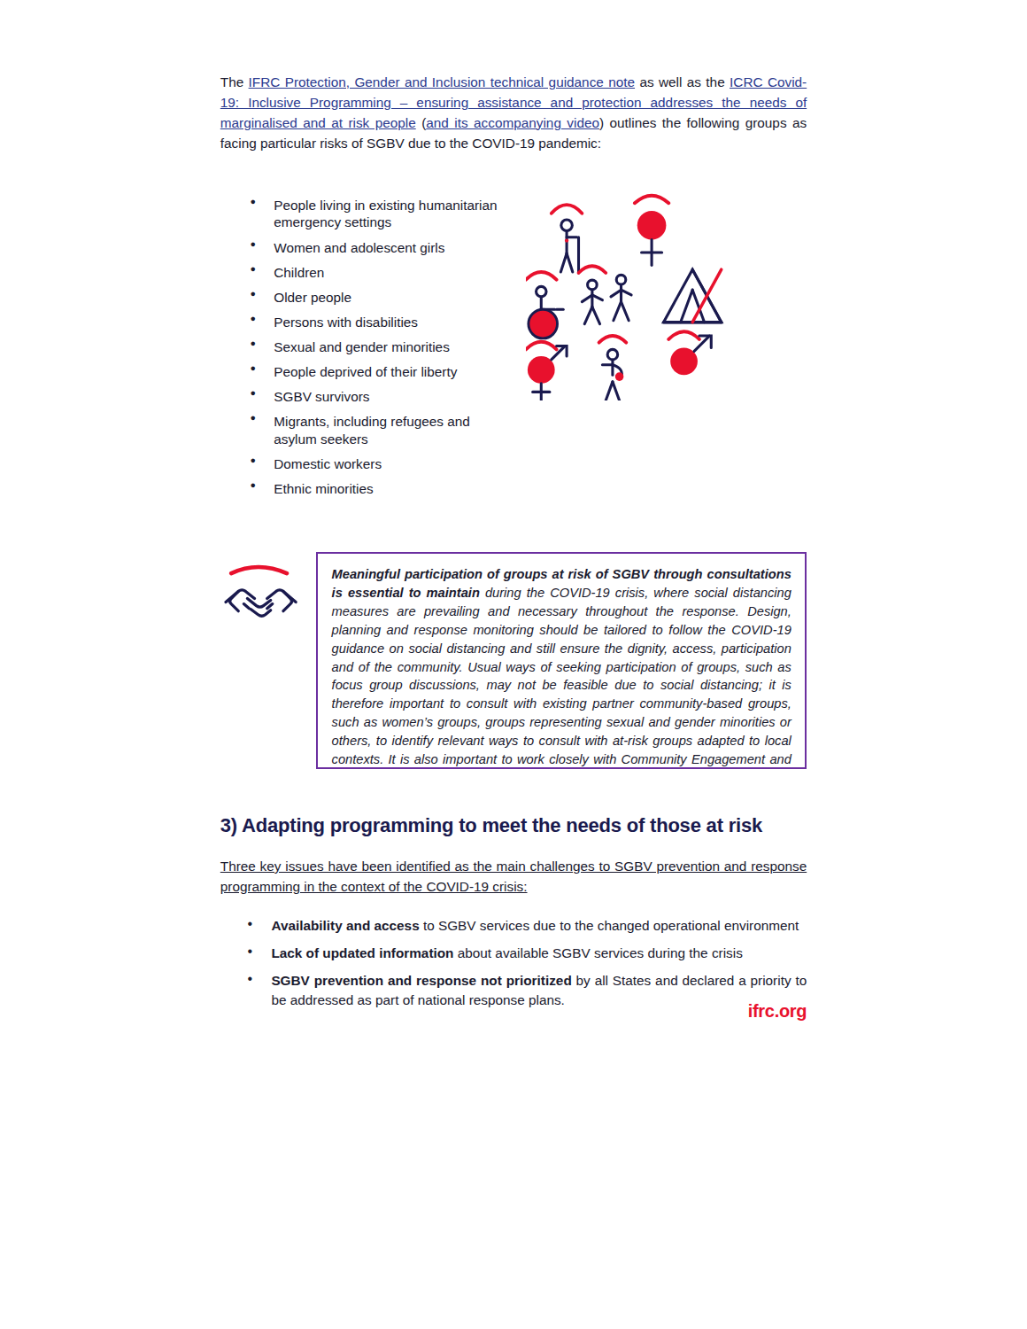The IFRC Protection, Gender and Inclusion technical guidance note as well as the ICRC Covid-19: Inclusive Programming – ensuring assistance and protection addresses the needs of marginalised and at risk people (and its accompanying video) outlines the following groups as facing particular risks of SGBV due to the COVID-19 pandemic:
People living in existing humanitarian emergency settings
Women and adolescent girls
Children
Older people
Persons with disabilities
Sexual and gender minorities
People deprived of their liberty
SGBV survivors
Migrants, including refugees and asylum seekers
Domestic workers
Ethnic minorities
Meaningful participation of groups at risk of SGBV through consultations is essential to maintain during the COVID-19 crisis, where social distancing measures are prevailing and necessary throughout the response. Design, planning and response monitoring should be tailored to follow the COVID-19 guidance on social distancing and still ensure the dignity, access, participation and of the community. Usual ways of seeking participation of groups, such as focus group discussions, may not be feasible due to social distancing; it is therefore important to consult with existing partner community-based groups, such as women’s groups, groups representing sexual and gender minorities or others, to identify relevant ways to consult with at-risk groups adapted to local contexts. It is also important to work closely with Community Engagement and Accountability (CEA) teams to use their existing community networks. and ensure all vulnerable groups/groups at risk of SGBV are consulted in a meaningful way and none is left behind. It is important to note this does not mean seeking to consult
3) Adapting programming to meet the needs of those at risk
Three key issues have been identified as the main challenges to SGBV prevention and response programming in the context of the COVID-19 crisis:
Availability and access to SGBV services due to the changed operational environment
Lack of updated information about available SGBV services during the crisis
SGBV prevention and response not prioritized by all States and declared a priority to be addressed as part of national response plans.
ifrc.org